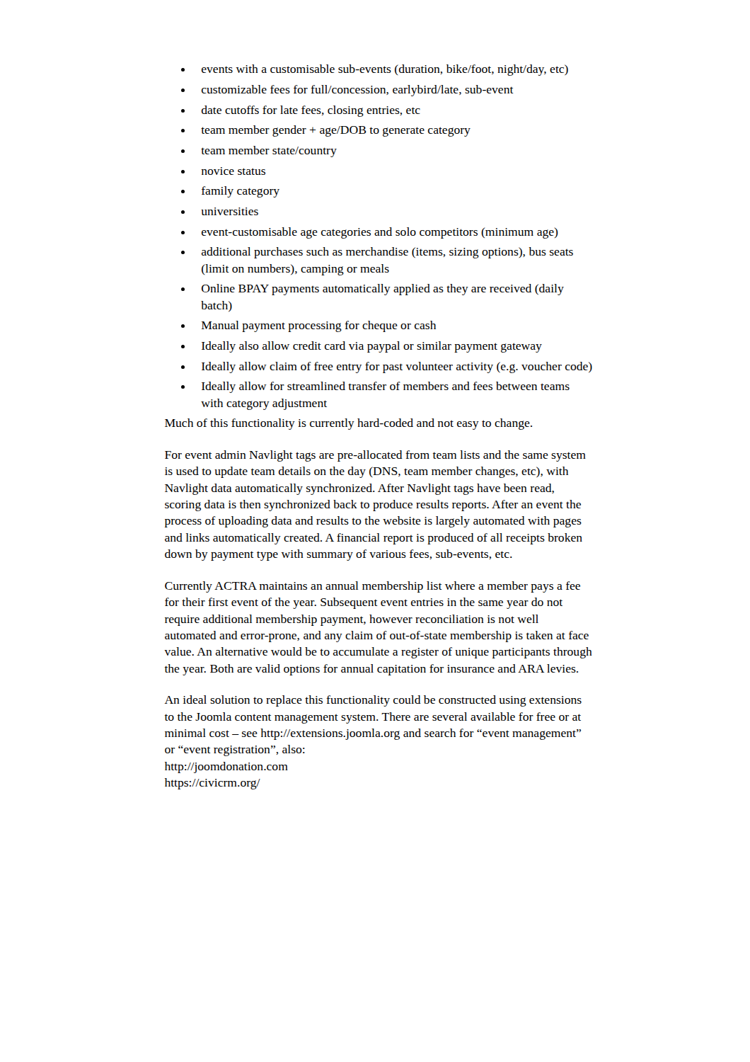events with a customisable sub-events (duration, bike/foot, night/day, etc)
customizable fees for full/concession, earlybird/late, sub-event
date cutoffs for late fees, closing entries, etc
team member gender + age/DOB to generate category
team member state/country
novice status
family category
universities
event-customisable age categories and solo competitors (minimum age)
additional purchases such as merchandise (items, sizing options), bus seats (limit on numbers), camping or meals
Online BPAY payments automatically applied as they are received (daily batch)
Manual payment processing for cheque or cash
Ideally also allow credit card via paypal or similar payment gateway
Ideally allow claim of free entry for past volunteer activity (e.g. voucher code)
Ideally allow for streamlined transfer of members and fees between teams with category adjustment
Much of this functionality is currently hard-coded and not easy to change.
For event admin Navlight tags are pre-allocated from team lists and the same system is used to update team details on the day (DNS, team member changes, etc), with Navlight data automatically synchronized. After Navlight tags have been read, scoring data is then synchronized back to produce results reports. After an event the process of uploading data and results to the website is largely automated with pages and links automatically created. A financial report is produced of all receipts broken down by payment type with summary of various fees, sub-events, etc.
Currently ACTRA maintains an annual membership list where a member pays a fee for their first event of the year. Subsequent event entries in the same year do not require additional membership payment, however reconciliation is not well automated and error-prone, and any claim of out-of-state membership is taken at face value. An alternative would be to accumulate a register of unique participants through the year. Both are valid options for annual capitation for insurance and ARA levies.
An ideal solution to replace this functionality could be constructed using extensions to the Joomla content management system. There are several available for free or at minimal cost – see http://extensions.joomla.org and search for “event management” or “event registration”, also:
http://joomdonation.com
https://civicrm.org/